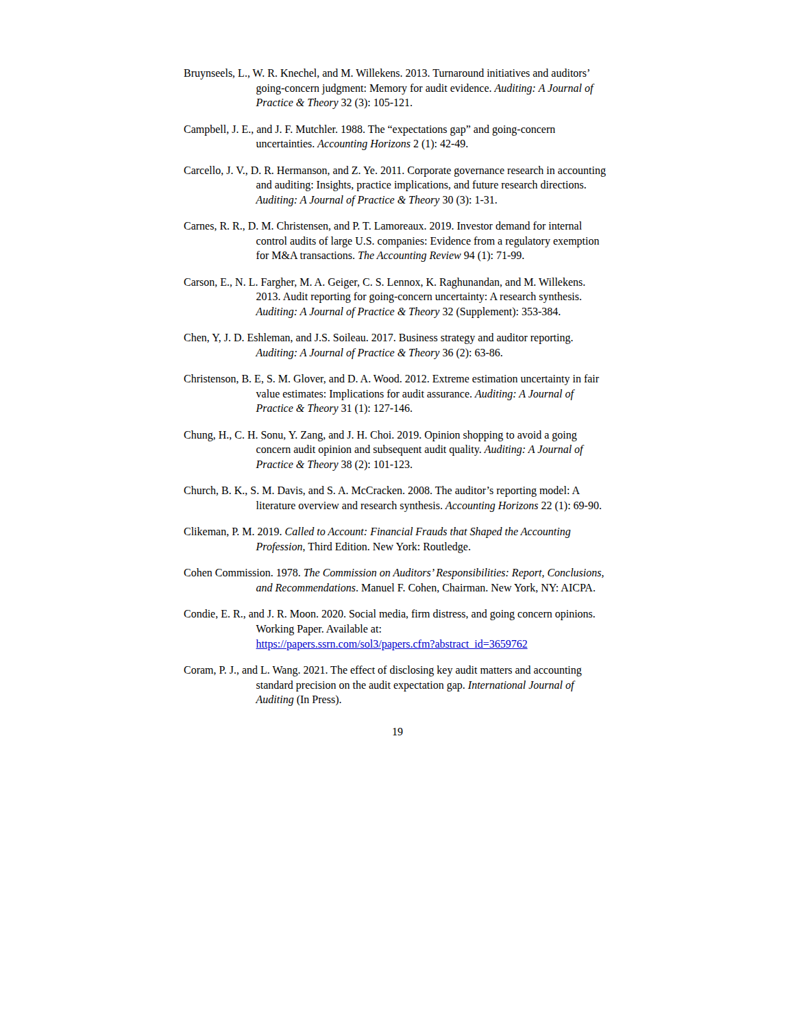Bruynseels, L., W. R. Knechel, and M. Willekens. 2013. Turnaround initiatives and auditors’going-concern judgment: Memory for audit evidence. Auditing: A Journal of Practice & Theory 32 (3): 105-121.
Campbell, J. E., and J. F. Mutchler. 1988. The “expectations gap” and going-concernuncertainties. Accounting Horizons 2 (1): 42-49.
Carcello, J. V., D. R. Hermanson, and Z. Ye. 2011. Corporate governance research in accountingand auditing: Insights, practice implications, and future research directions. Auditing: A Journal of Practice & Theory 30 (3): 1-31.
Carnes, R. R., D. M. Christensen, and P. T. Lamoreaux. 2019. Investor demand for internalcontrol audits of large U.S. companies: Evidence from a regulatory exemption for M&A transactions. The Accounting Review 94 (1): 71-99.
Carson, E., N. L. Fargher, M. A. Geiger, C. S. Lennox, K. Raghunandan, and M. Willekens.2013. Audit reporting for going-concern uncertainty: A research synthesis. Auditing: A Journal of Practice & Theory 32 (Supplement): 353-384.
Chen, Y, J. D. Eshleman, and J.S. Soileau. 2017. Business strategy and auditor reporting.Auditing: A Journal of Practice & Theory 36 (2): 63-86.
Christenson, B. E, S. M. Glover, and D. A. Wood. 2012. Extreme estimation uncertainty in fairvalue estimates: Implications for audit assurance. Auditing: A Journal of Practice & Theory 31 (1): 127-146.
Chung, H., C. H. Sonu, Y. Zang, and J. H. Choi. 2019. Opinion shopping to avoid a goingconcern audit opinion and subsequent audit quality. Auditing: A Journal of Practice & Theory 38 (2): 101-123.
Church, B. K., S. M. Davis, and S. A. McCracken. 2008. The auditor’s reporting model: Aliterature overview and research synthesis. Accounting Horizons 22 (1): 69-90.
Clikeman, P. M. 2019. Called to Account: Financial Frauds that Shaped the Accounting Profession, Third Edition. New York: Routledge.
Cohen Commission. 1978. The Commission on Auditors’ Responsibilities: Report, Conclusions, and Recommendations. Manuel F. Cohen, Chairman. New York, NY: AICPA.
Condie, E. R., and J. R. Moon. 2020. Social media, firm distress, and going concern opinions.Working Paper. Available at:
https://papers.ssrn.com/sol3/papers.cfm?abstract_id=3659762
Coram, P. J., and L. Wang. 2021. The effect of disclosing key audit matters and accountingstandard precision on the audit expectation gap. International Journal of Auditing (In Press).
19